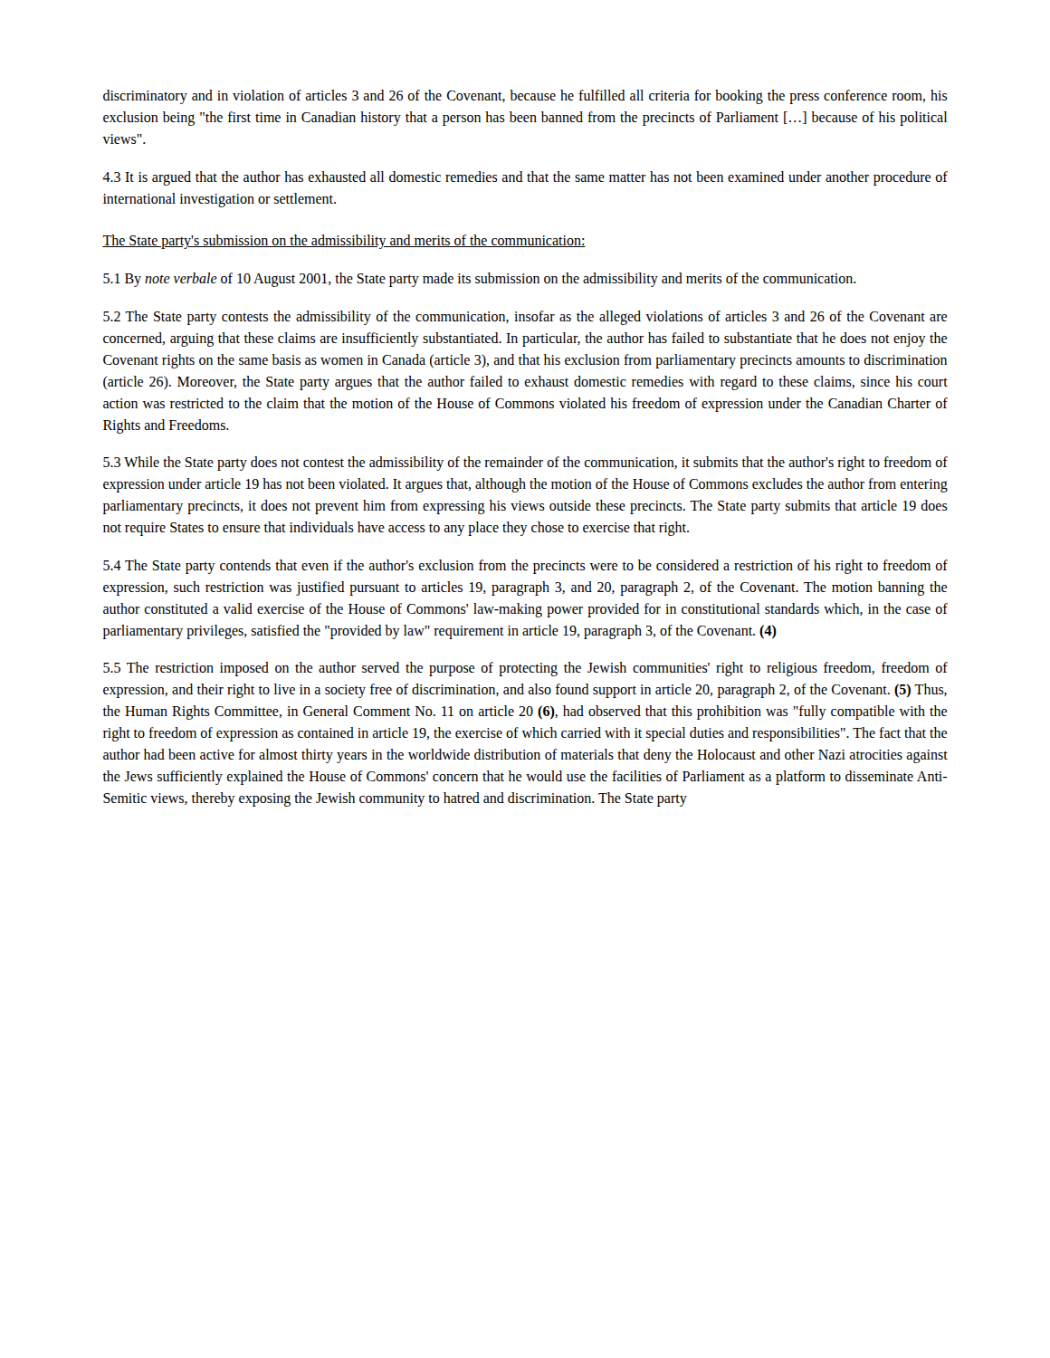discriminatory and in violation of articles 3 and 26 of the Covenant, because he fulfilled all criteria for booking the press conference room, his exclusion being "the first time in Canadian history that a person has been banned from the precincts of Parliament […] because of his political views".
4.3 It is argued that the author has exhausted all domestic remedies and that the same matter has not been examined under another procedure of international investigation or settlement.
The State party's submission on the admissibility and merits of the communication:
5.1 By note verbale of 10 August 2001, the State party made its submission on the admissibility and merits of the communication.
5.2 The State party contests the admissibility of the communication, insofar as the alleged violations of articles 3 and 26 of the Covenant are concerned, arguing that these claims are insufficiently substantiated. In particular, the author has failed to substantiate that he does not enjoy the Covenant rights on the same basis as women in Canada (article 3), and that his exclusion from parliamentary precincts amounts to discrimination (article 26). Moreover, the State party argues that the author failed to exhaust domestic remedies with regard to these claims, since his court action was restricted to the claim that the motion of the House of Commons violated his freedom of expression under the Canadian Charter of Rights and Freedoms.
5.3 While the State party does not contest the admissibility of the remainder of the communication, it submits that the author's right to freedom of expression under article 19 has not been violated. It argues that, although the motion of the House of Commons excludes the author from entering parliamentary precincts, it does not prevent him from expressing his views outside these precincts. The State party submits that article 19 does not require States to ensure that individuals have access to any place they chose to exercise that right.
5.4 The State party contends that even if the author's exclusion from the precincts were to be considered a restriction of his right to freedom of expression, such restriction was justified pursuant to articles 19, paragraph 3, and 20, paragraph 2, of the Covenant. The motion banning the author constituted a valid exercise of the House of Commons' law-making power provided for in constitutional standards which, in the case of parliamentary privileges, satisfied the "provided by law" requirement in article 19, paragraph 3, of the Covenant. (4)
5.5 The restriction imposed on the author served the purpose of protecting the Jewish communities' right to religious freedom, freedom of expression, and their right to live in a society free of discrimination, and also found support in article 20, paragraph 2, of the Covenant. (5) Thus, the Human Rights Committee, in General Comment No. 11 on article 20 (6), had observed that this prohibition was "fully compatible with the right to freedom of expression as contained in article 19, the exercise of which carried with it special duties and responsibilities". The fact that the author had been active for almost thirty years in the worldwide distribution of materials that deny the Holocaust and other Nazi atrocities against the Jews sufficiently explained the House of Commons' concern that he would use the facilities of Parliament as a platform to disseminate Anti-Semitic views, thereby exposing the Jewish community to hatred and discrimination. The State party